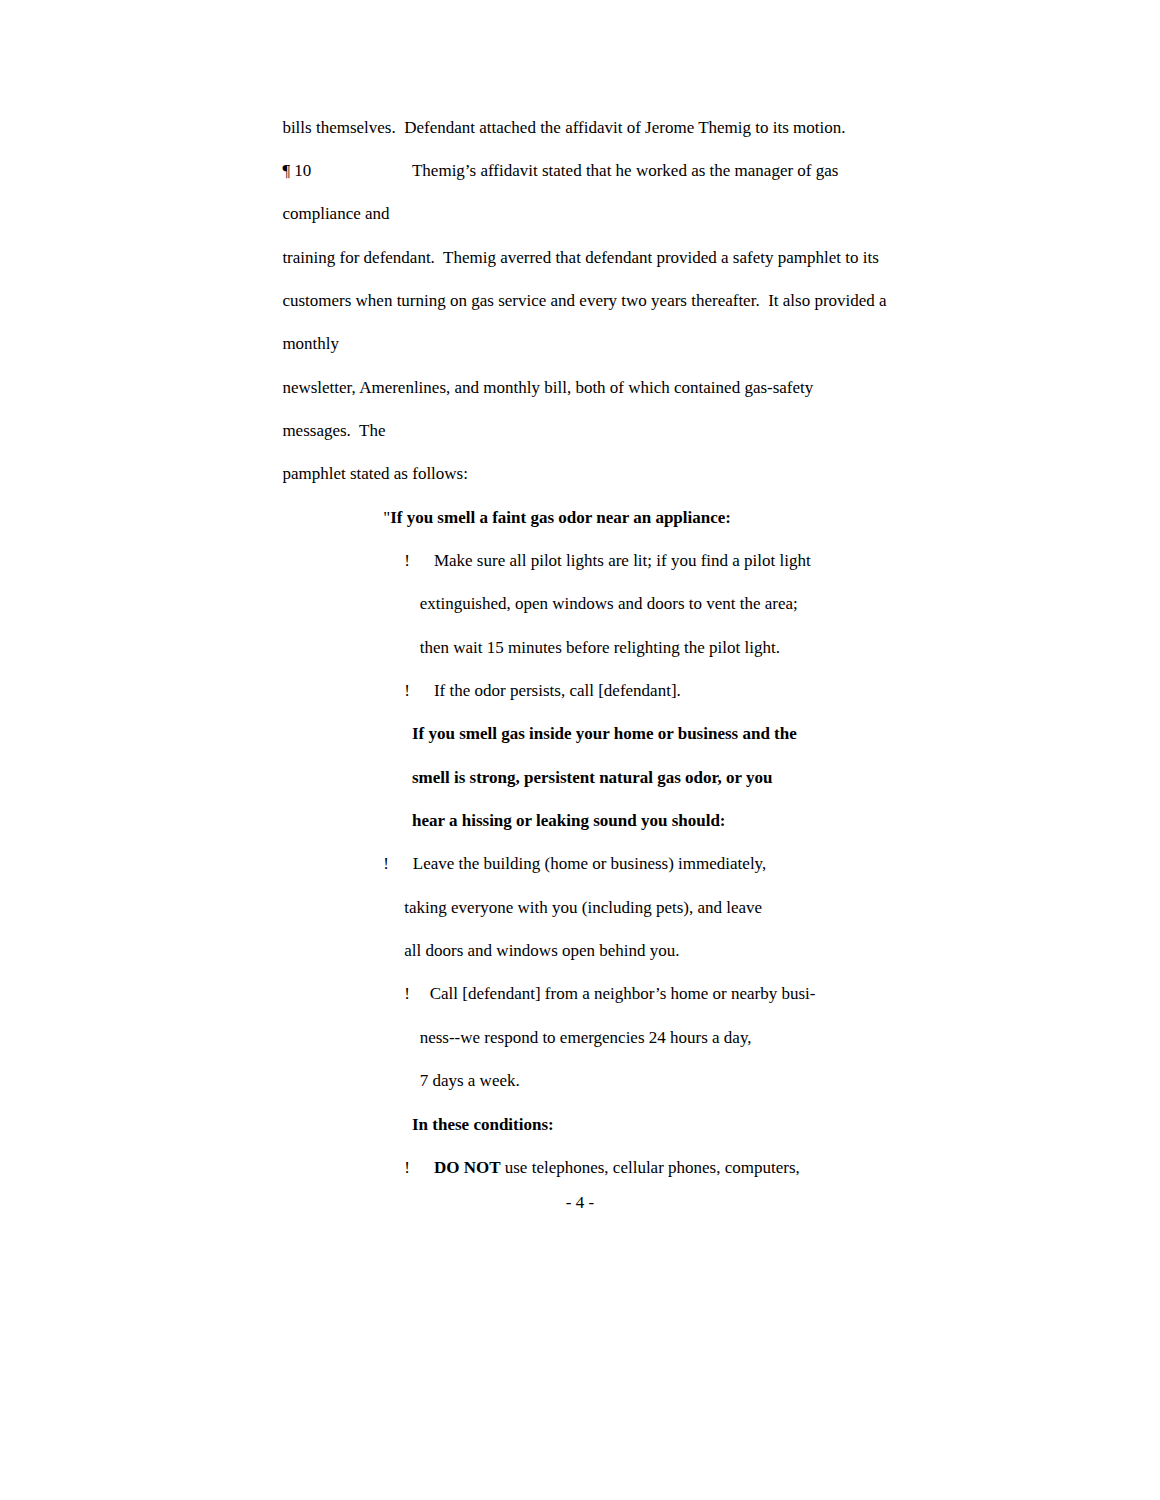bills themselves. Defendant attached the affidavit of Jerome Themig to its motion.
¶ 10 Themig’s affidavit stated that he worked as the manager of gas compliance and
training for defendant. Themig averred that defendant provided a safety pamphlet to its
customers when turning on gas service and every two years thereafter. It also provided a monthly
newsletter, Amerenlines, and monthly bill, both of which contained gas-safety messages. The
pamphlet stated as follows:
"If you smell a faint gas odor near an appliance:
! Make sure all pilot lights are lit; if you find a pilot light
extinguished, open windows and doors to vent the area;
then wait 15 minutes before relighting the pilot light.
! If the odor persists, call [defendant].
If you smell gas inside your home or business and the
smell is strong, persistent natural gas odor, or you
hear a hissing or leaking sound you should:
! Leave the building (home or business) immediately,
taking everyone with you (including pets), and leave
all doors and windows open behind you.
! Call [defendant] from a neighbor’s home or nearby busi-
ness--we respond to emergencies 24 hours a day,
7 days a week.
In these conditions:
! DO NOT use telephones, cellular phones, computers,
- 4 -